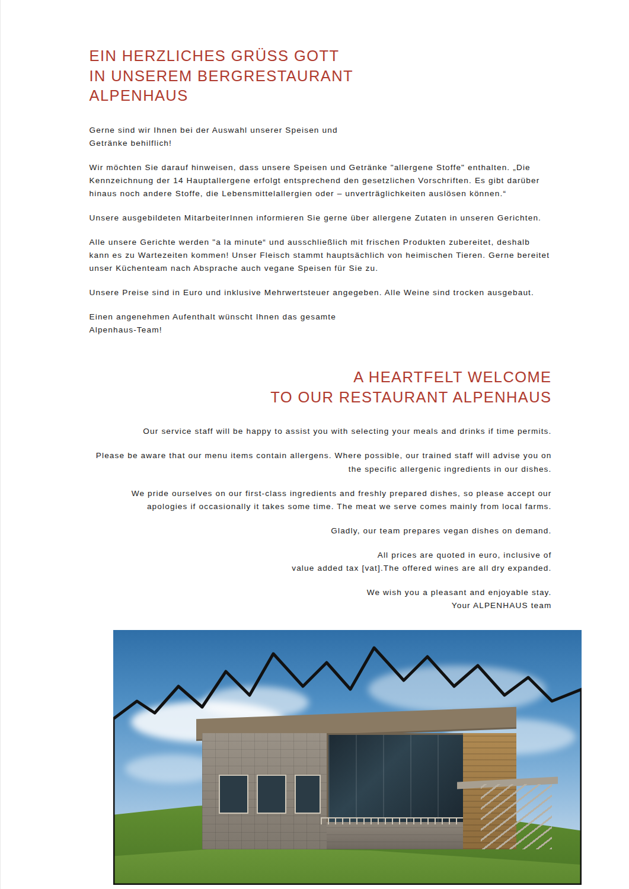Ein herzliches Grüss Gott
in unserem Bergrestaurant
Alpenhaus
Gerne sind wir Ihnen bei der Auswahl unserer Speisen und
Getränke behilflich!
Wir möchten Sie darauf hinweisen, dass unsere Speisen und Getränke "allergene Stoffe" enthalten. „Die Kennzeichnung der 14 Hauptallergene erfolgt entsprechend den gesetzlichen Vorschriften. Es gibt darüber hinaus noch andere Stoffe, die Lebensmittelallergien oder – unverträglichkeiten auslösen können.“
Unsere ausgebildeten MitarbeiterInnen informieren Sie gerne über allergene Zutaten in unseren Gerichten.
Alle unsere Gerichte werden "a la minute“ und ausschließlich mit frischen Produkten zubereitet, deshalb kann es zu Wartezeiten kommen! Unser Fleisch stammt hauptsächlich von heimischen Tieren. Gerne bereitet unser Küchenteam nach Absprache auch vegane Speisen für Sie zu.
Unsere Preise sind in Euro und inklusive Mehrwertsteuer angegeben. Alle Weine sind trocken ausgebaut.
Einen angenehmen Aufenthalt wünscht Ihnen das gesamte
Alpenhaus-Team!
A heartfelt welcome
to our restaurant Alpenhaus
Our service staff will be happy to assist you with selecting your meals and drinks if time permits.
Please be aware that our menu items contain allergens. Where possible, our trained staff will advise you on the specific allergenic ingredients in our dishes.
We pride ourselves on our first-class ingredients and freshly prepared dishes, so please accept our apologies if occasionally it takes some time. The meat we serve comes mainly from local farms.
Gladly, our team prepares vegan dishes on demand.
All prices are quoted in euro, inclusive of
value added tax [vat].The offered wines are all dry expanded.
We wish you a pleasant and enjoyable stay.
Your ALPENHAUS team